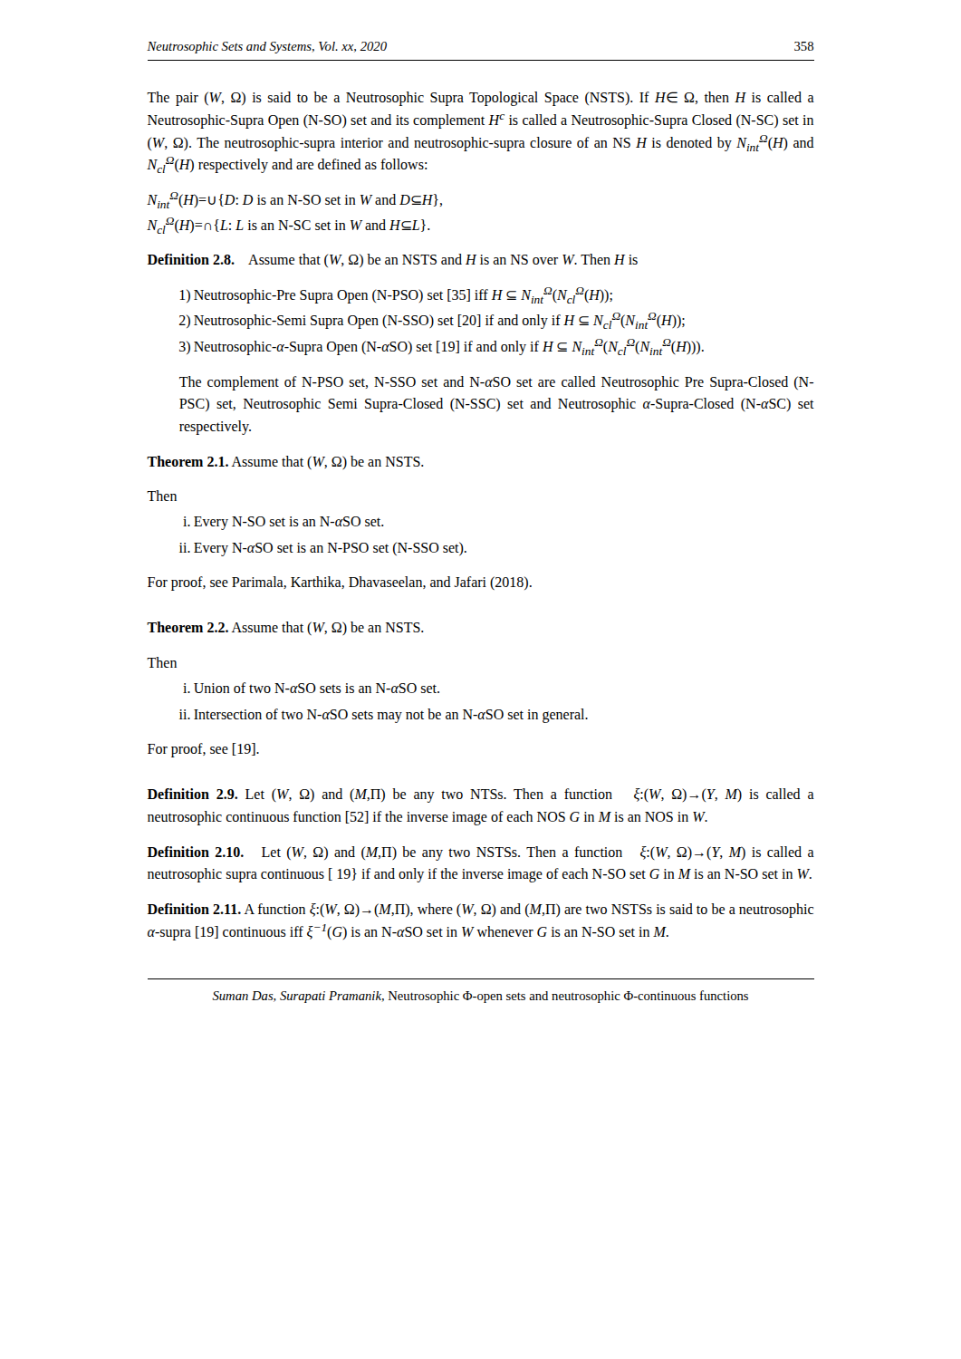Neutrosophic Sets and Systems, Vol. xx, 2020 358
The pair (W, Ω) is said to be a Neutrosophic Supra Topological Space (NSTS). If H∈ Ω, then H is called a Neutrosophic-Supra Open (N-SO) set and its complement Hc is called a Neutrosophic-Supra Closed (N-SC) set in (W, Ω). The neutrosophic-supra interior and neutrosophic-supra closure of an NS H is denoted by NintΩ(H) and NclΩ(H) respectively and are defined as follows:
NintΩ(H)=∪{D: D is an N-SO set in W and D⊆H},
NclΩ(H)=∩{L: L is an N-SC set in W and H⊆L}.
Definition 2.8. Assume that (W, Ω) be an NSTS and H is an NS over W. Then H is
Neutrosophic-Pre Supra Open (N-PSO) set [35] iff H ⊆ NintΩ(NclΩ(H));
Neutrosophic-Semi Supra Open (N-SSO) set [20] if and only if H ⊆ NclΩ(NintΩ(H));
Neutrosophic-α-Supra Open (N-α SO) set [19] if and only if H ⊆ NintΩ(NclΩ(NintΩ(H))).
The complement of N-PSO set, N-SSO set and N-α SO set are called Neutrosophic Pre Supra-Closed (N-PSC) set, Neutrosophic Semi Supra-Closed (N-SSC) set and Neutrosophic α-Supra-Closed (N-α SC) set respectively.
Theorem 2.1. Assume that (W, Ω) be an NSTS.
Then
Every N-SO set is an N-α SO set.
Every N-α SO set is an N-PSO set (N-SSO set).
For proof, see Parimala, Karthika, Dhavaseelan, and Jafari (2018).
Theorem 2.2. Assume that (W, Ω) be an NSTS.
Then
Union of two N-α SO sets is an N-α SO set.
Intersection of two N-α SO sets may not be an N-α SO set in general.
For proof, see [19].
Definition 2.9. Let (W, Ω) and (M,Π) be any two NTSs. Then a function ξ:(W, Ω)→(Y, M) is called a neutrosophic continuous function [52] if the inverse image of each NOS G in M is an NOS in W.
Definition 2.10. Let (W, Ω) and (M,Π) be any two NSTSs. Then a function ξ:(W, Ω)→(Y, M) is called a neutrosophic supra continuous [ 19} if and only if the inverse image of each N-SO set G in M is an N-SO set in W.
Definition 2.11. A function ξ:(W, Ω)→(M,Π), where (W, Ω) and (M,Π) are two NSTSs is said to be a neutrosophic α-supra [19] continuous iff ξ−1(G) is an N-α SO set in W whenever G is an N-SO set in M.
Suman Das, Surapati Pramanik, Neutrosophic Φ-open sets and neutrosophic Φ-continuous functions